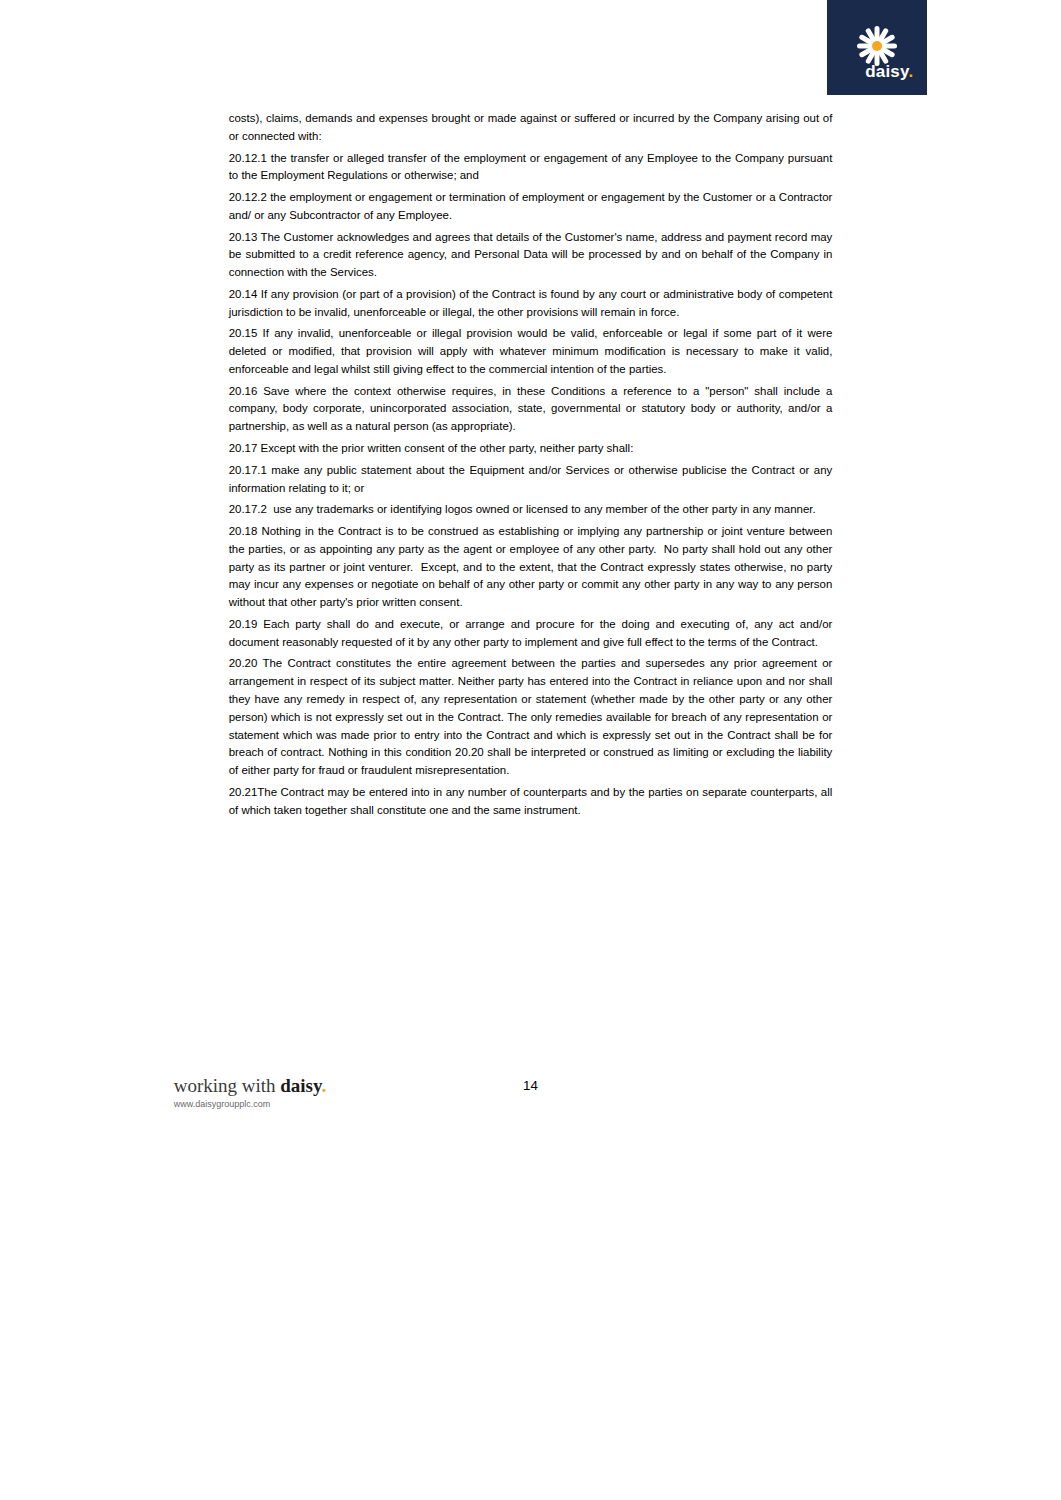daisy.
costs), claims, demands and expenses brought or made against or suffered or incurred by the Company arising out of or connected with:
20.12.1 the transfer or alleged transfer of the employment or engagement of any Employee to the Company pursuant to the Employment Regulations or otherwise; and
20.12.2 the employment or engagement or termination of employment or engagement by the Customer or a Contractor and/ or any Subcontractor of any Employee.
20.13 The Customer acknowledges and agrees that details of the Customer's name, address and payment record may be submitted to a credit reference agency, and Personal Data will be processed by and on behalf of the Company in connection with the Services.
20.14 If any provision (or part of a provision) of the Contract is found by any court or administrative body of competent jurisdiction to be invalid, unenforceable or illegal, the other provisions will remain in force.
20.15 If any invalid, unenforceable or illegal provision would be valid, enforceable or legal if some part of it were deleted or modified, that provision will apply with whatever minimum modification is necessary to make it valid, enforceable and legal whilst still giving effect to the commercial intention of the parties.
20.16 Save where the context otherwise requires, in these Conditions a reference to a "person" shall include a company, body corporate, unincorporated association, state, governmental or statutory body or authority, and/or a partnership, as well as a natural person (as appropriate).
20.17 Except with the prior written consent of the other party, neither party shall:
20.17.1 make any public statement about the Equipment and/or Services or otherwise publicise the Contract or any information relating to it; or
20.17.2 use any trademarks or identifying logos owned or licensed to any member of the other party in any manner.
20.18 Nothing in the Contract is to be construed as establishing or implying any partnership or joint venture between the parties, or as appointing any party as the agent or employee of any other party. No party shall hold out any other party as its partner or joint venturer. Except, and to the extent, that the Contract expressly states otherwise, no party may incur any expenses or negotiate on behalf of any other party or commit any other party in any way to any person without that other party's prior written consent.
20.19 Each party shall do and execute, or arrange and procure for the doing and executing of, any act and/or document reasonably requested of it by any other party to implement and give full effect to the terms of the Contract.
20.20 The Contract constitutes the entire agreement between the parties and supersedes any prior agreement or arrangement in respect of its subject matter. Neither party has entered into the Contract in reliance upon and nor shall they have any remedy in respect of, any representation or statement (whether made by the other party or any other person) which is not expressly set out in the Contract. The only remedies available for breach of any representation or statement which was made prior to entry into the Contract and which is expressly set out in the Contract shall be for breach of contract. Nothing in this condition 20.20 shall be interpreted or construed as limiting or excluding the liability of either party for fraud or fraudulent misrepresentation.
20.21The Contract may be entered into in any number of counterparts and by the parties on separate counterparts, all of which taken together shall constitute one and the same instrument.
14
working with daisy.
www.daisygroupplc.com